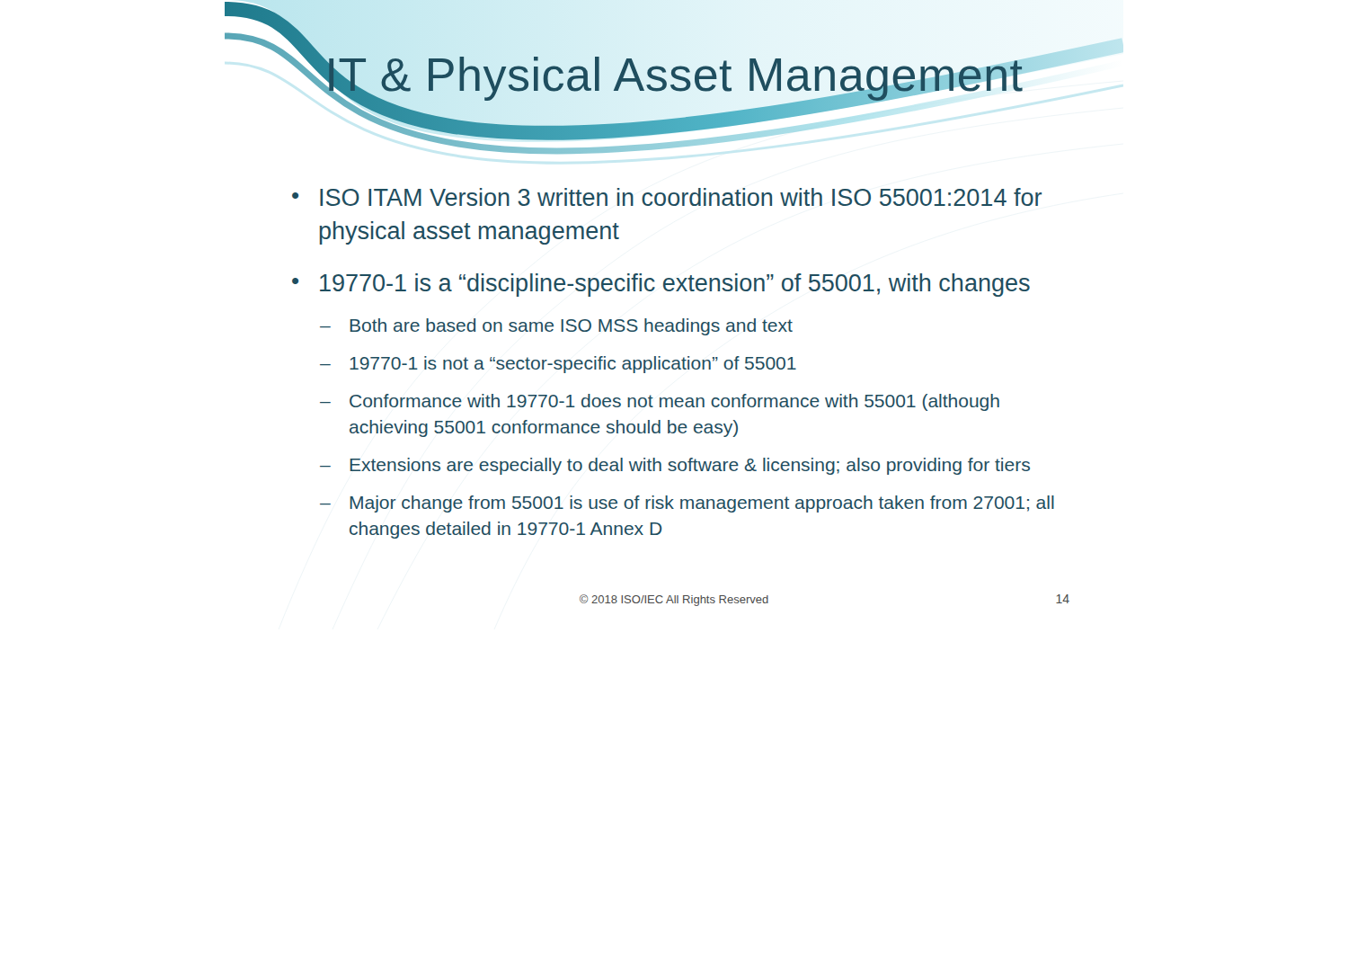IT & Physical Asset Management
ISO ITAM Version 3 written in coordination with ISO 55001:2014 for physical asset management
19770-1 is a “discipline-specific extension” of 55001, with changes
Both are based on same ISO MSS headings and text
19770-1 is not a “sector-specific application” of 55001
Conformance with 19770-1 does not mean conformance with 55001 (although achieving 55001 conformance should be easy)
Extensions are especially to deal with software & licensing; also providing for tiers
Major change from 55001 is use of risk management approach taken from 27001; all changes detailed in 19770-1 Annex D
© 2018 ISO/IEC All Rights Reserved
14